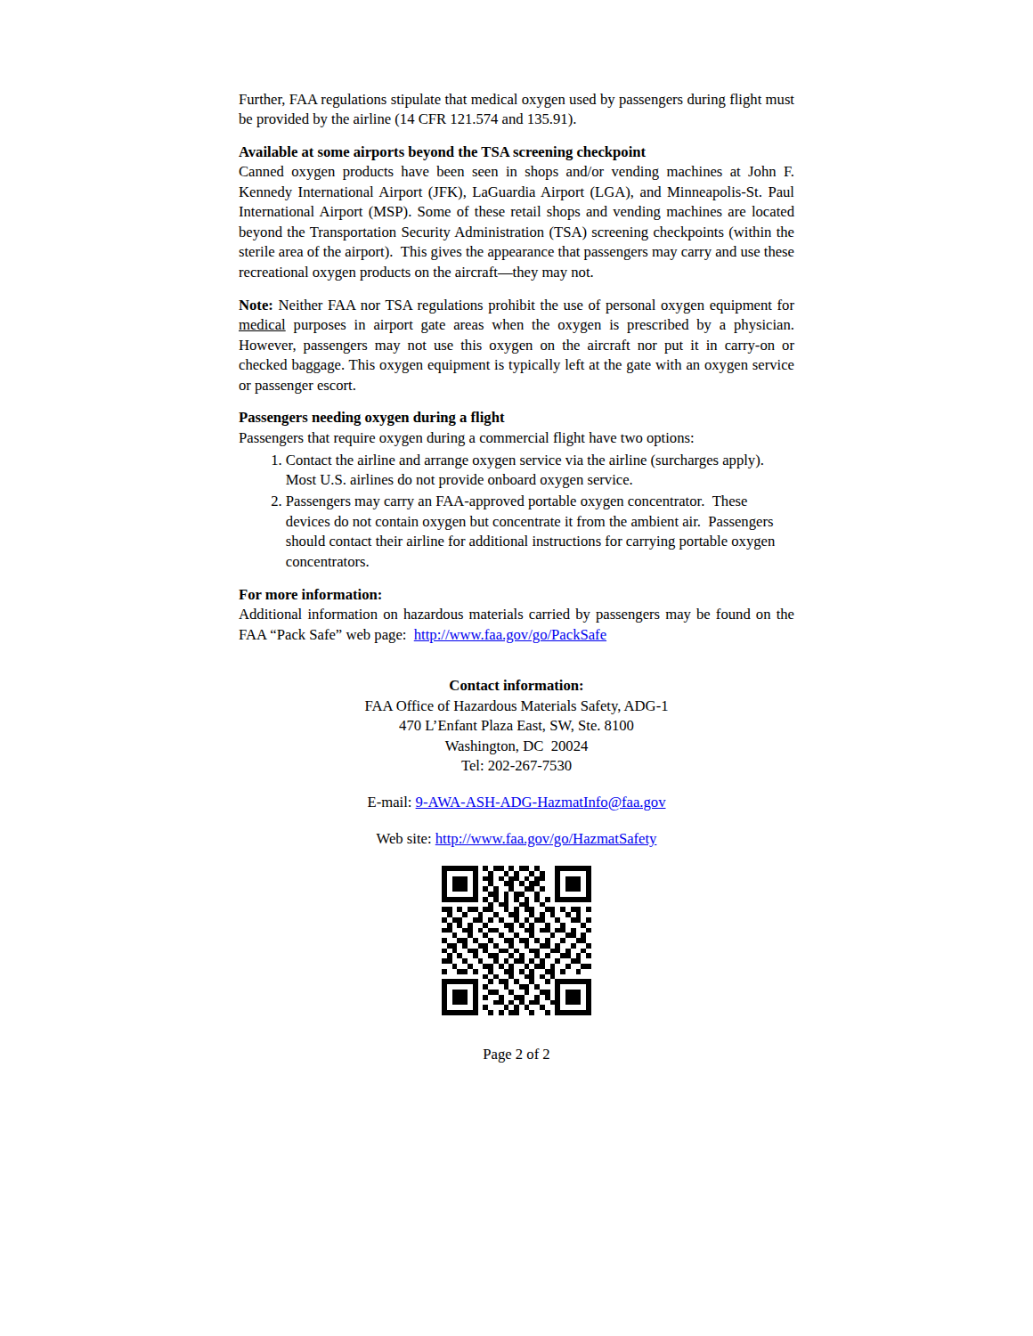Further, FAA regulations stipulate that medical oxygen used by passengers during flight must be provided by the airline (14 CFR 121.574 and 135.91).
Available at some airports beyond the TSA screening checkpoint
Canned oxygen products have been seen in shops and/or vending machines at John F. Kennedy International Airport (JFK), LaGuardia Airport (LGA), and Minneapolis-St. Paul International Airport (MSP). Some of these retail shops and vending machines are located beyond the Transportation Security Administration (TSA) screening checkpoints (within the sterile area of the airport). This gives the appearance that passengers may carry and use these recreational oxygen products on the aircraft—they may not.
Note: Neither FAA nor TSA regulations prohibit the use of personal oxygen equipment for medical purposes in airport gate areas when the oxygen is prescribed by a physician. However, passengers may not use this oxygen on the aircraft nor put it in carry-on or checked baggage. This oxygen equipment is typically left at the gate with an oxygen service or passenger escort.
Passengers needing oxygen during a flight
Passengers that require oxygen during a commercial flight have two options:
Contact the airline and arrange oxygen service via the airline (surcharges apply). Most U.S. airlines do not provide onboard oxygen service.
Passengers may carry an FAA-approved portable oxygen concentrator. These devices do not contain oxygen but concentrate it from the ambient air. Passengers should contact their airline for additional instructions for carrying portable oxygen concentrators.
For more information:
Additional information on hazardous materials carried by passengers may be found on the FAA “Pack Safe” web page: http://www.faa.gov/go/PackSafe
Contact information:
FAA Office of Hazardous Materials Safety, ADG-1
470 L’Enfant Plaza East, SW, Ste. 8100
Washington, DC 20024
Tel: 202-267-7530
E-mail: 9-AWA-ASH-ADG-HazmatInfo@faa.gov
Web site: http://www.faa.gov/go/HazmatSafety
Page 2 of 2